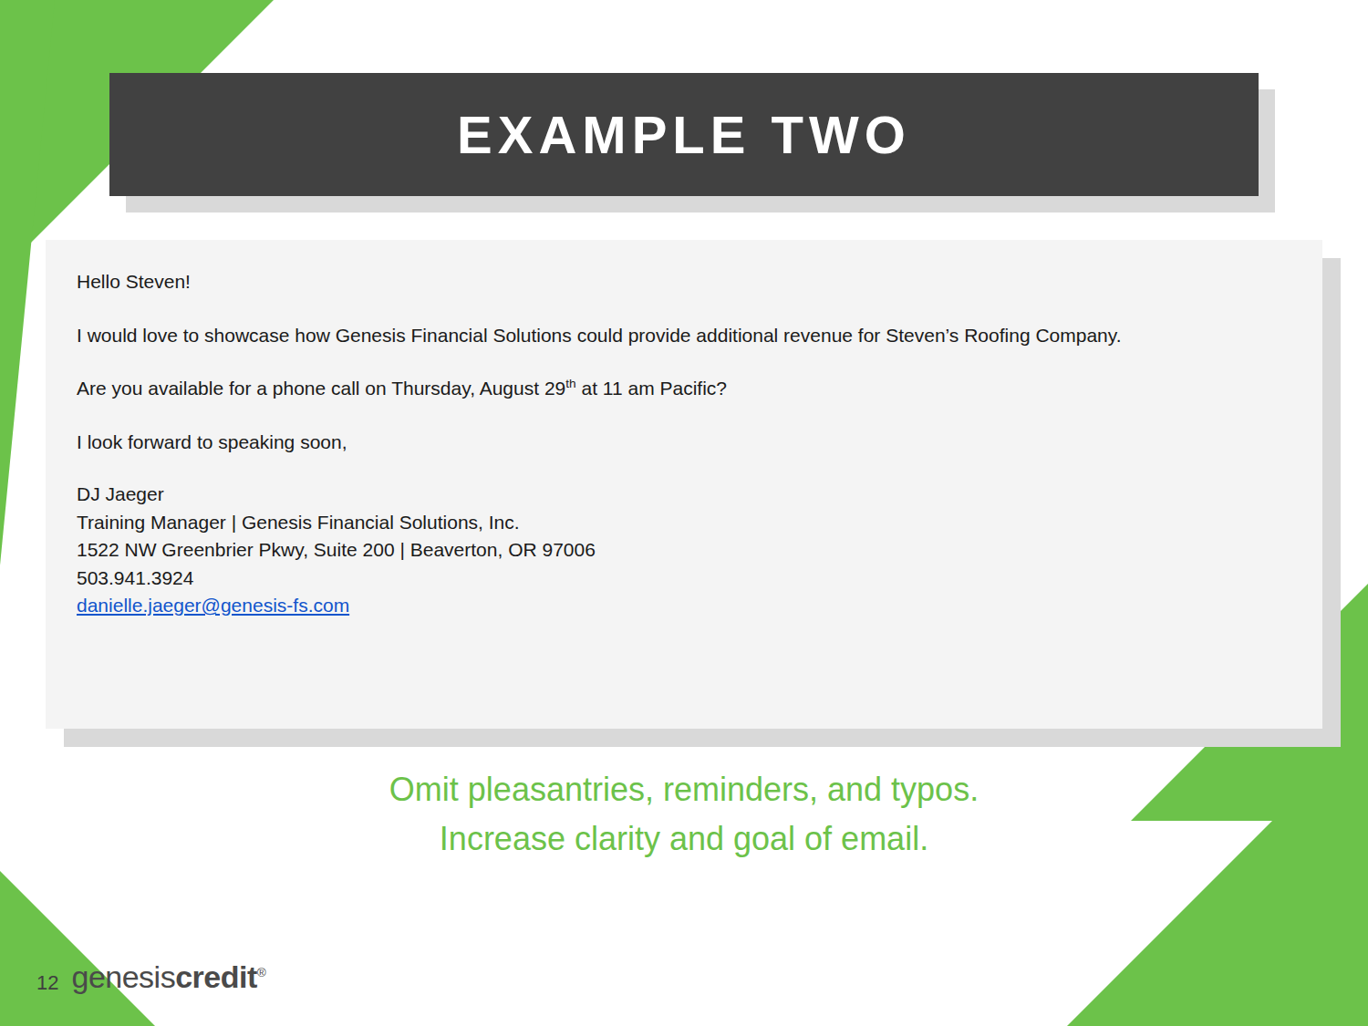EXAMPLE TWO
Hello Steven!
I would love to showcase how Genesis Financial Solutions could provide additional revenue for Steven’s Roofing Company.
Are you available for a phone call on Thursday, August 29th at 11 am Pacific?
I look forward to speaking soon,
DJ Jaeger
Training Manager | Genesis Financial Solutions, Inc.
1522 NW Greenbrier Pkwy, Suite 200 | Beaverton, OR 97006
503.941.3924
danielle.jaeger@genesis-fs.com
Omit pleasantries, reminders, and typos.
Increase clarity and goal of email.
12 genesis credit®